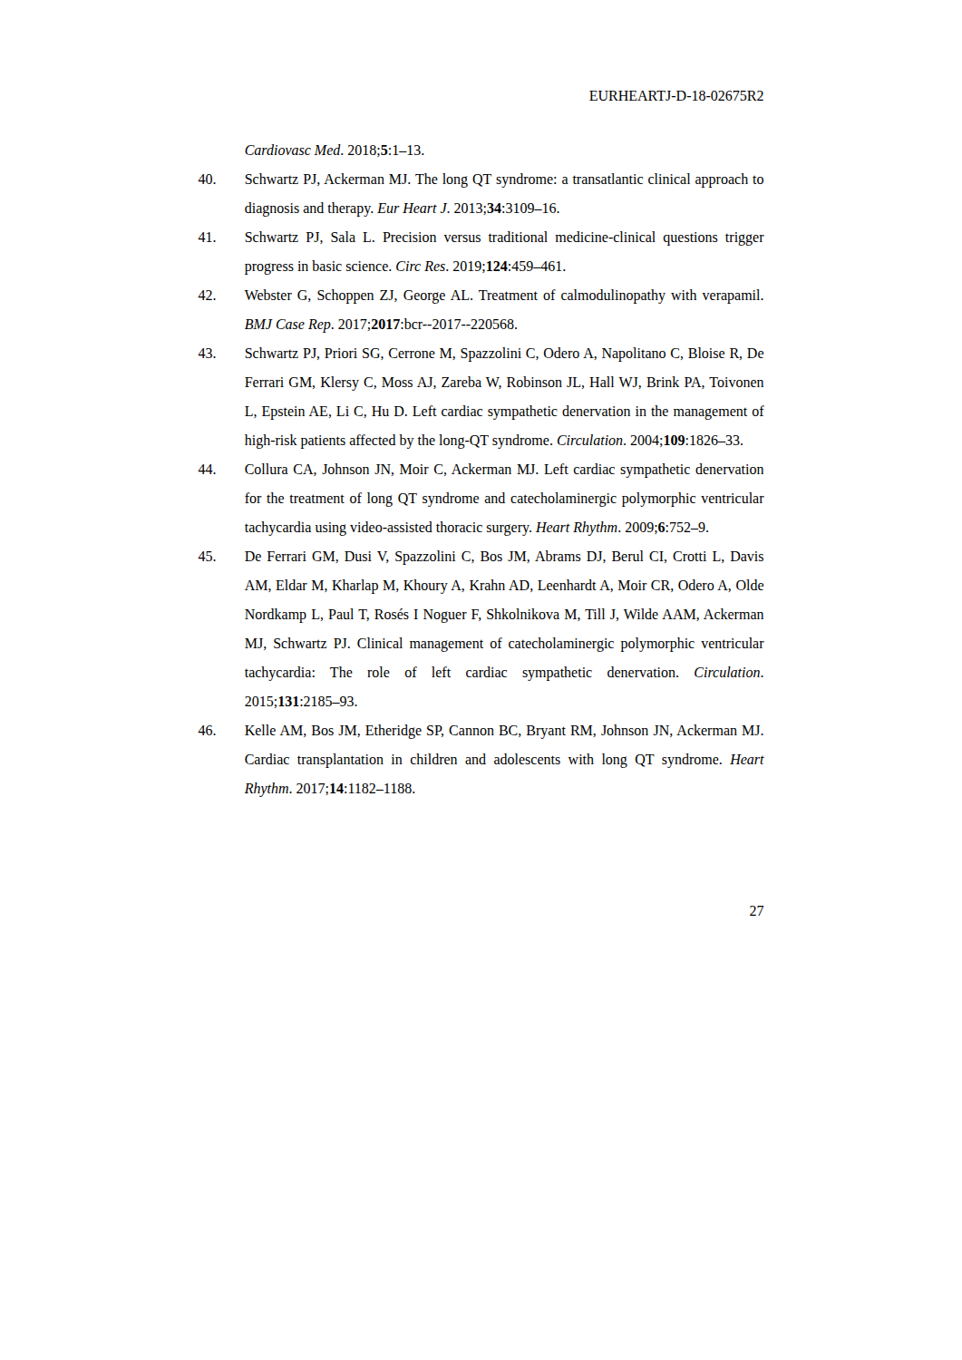EURHEARTJ-D-18-02675R2
Cardiovasc Med. 2018;5:1–13.
40. Schwartz PJ, Ackerman MJ. The long QT syndrome: a transatlantic clinical approach to diagnosis and therapy. Eur Heart J. 2013;34:3109–16.
41. Schwartz PJ, Sala L. Precision versus traditional medicine-clinical questions trigger progress in basic science. Circ Res. 2019;124:459–461.
42. Webster G, Schoppen ZJ, George AL. Treatment of calmodulinopathy with verapamil. BMJ Case Rep. 2017;2017:bcr--2017--220568.
43. Schwartz PJ, Priori SG, Cerrone M, Spazzolini C, Odero A, Napolitano C, Bloise R, De Ferrari GM, Klersy C, Moss AJ, Zareba W, Robinson JL, Hall WJ, Brink PA, Toivonen L, Epstein AE, Li C, Hu D. Left cardiac sympathetic denervation in the management of high-risk patients affected by the long-QT syndrome. Circulation. 2004;109:1826–33.
44. Collura CA, Johnson JN, Moir C, Ackerman MJ. Left cardiac sympathetic denervation for the treatment of long QT syndrome and catecholaminergic polymorphic ventricular tachycardia using video-assisted thoracic surgery. Heart Rhythm. 2009;6:752–9.
45. De Ferrari GM, Dusi V, Spazzolini C, Bos JM, Abrams DJ, Berul CI, Crotti L, Davis AM, Eldar M, Kharlap M, Khoury A, Krahn AD, Leenhardt A, Moir CR, Odero A, Olde Nordkamp L, Paul T, Rosés I Noguer F, Shkolnikova M, Till J, Wilde AAM, Ackerman MJ, Schwartz PJ. Clinical management of catecholaminergic polymorphic ventricular tachycardia: The role of left cardiac sympathetic denervation. Circulation. 2015;131:2185–93.
46. Kelle AM, Bos JM, Etheridge SP, Cannon BC, Bryant RM, Johnson JN, Ackerman MJ. Cardiac transplantation in children and adolescents with long QT syndrome. Heart Rhythm. 2017;14:1182–1188.
27